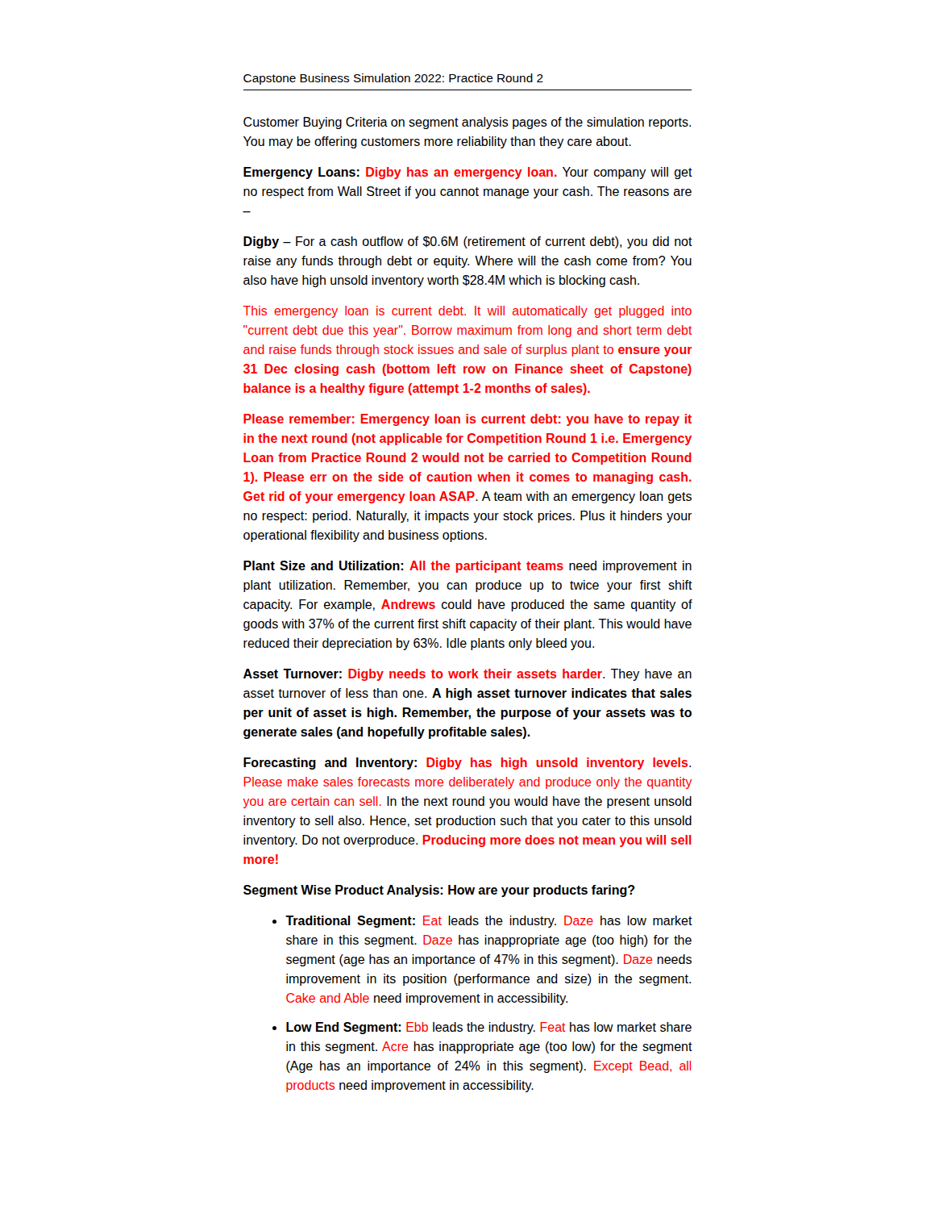Capstone Business Simulation 2022: Practice Round 2
Customer Buying Criteria on segment analysis pages of the simulation reports. You may be offering customers more reliability than they care about.
Emergency Loans: Digby has an emergency loan. Your company will get no respect from Wall Street if you cannot manage your cash. The reasons are –
Digby – For a cash outflow of $0.6M (retirement of current debt), you did not raise any funds through debt or equity. Where will the cash come from? You also have high unsold inventory worth $28.4M which is blocking cash.
This emergency loan is current debt. It will automatically get plugged into "current debt due this year". Borrow maximum from long and short term debt and raise funds through stock issues and sale of surplus plant to ensure your 31 Dec closing cash (bottom left row on Finance sheet of Capstone) balance is a healthy figure (attempt 1-2 months of sales).
Please remember: Emergency loan is current debt: you have to repay it in the next round (not applicable for Competition Round 1 i.e. Emergency Loan from Practice Round 2 would not be carried to Competition Round 1). Please err on the side of caution when it comes to managing cash. Get rid of your emergency loan ASAP. A team with an emergency loan gets no respect: period. Naturally, it impacts your stock prices. Plus it hinders your operational flexibility and business options.
Plant Size and Utilization: All the participant teams need improvement in plant utilization. Remember, you can produce up to twice your first shift capacity. For example, Andrews could have produced the same quantity of goods with 37% of the current first shift capacity of their plant. This would have reduced their depreciation by 63%. Idle plants only bleed you.
Asset Turnover: Digby needs to work their assets harder. They have an asset turnover of less than one. A high asset turnover indicates that sales per unit of asset is high. Remember, the purpose of your assets was to generate sales (and hopefully profitable sales).
Forecasting and Inventory: Digby has high unsold inventory levels. Please make sales forecasts more deliberately and produce only the quantity you are certain can sell. In the next round you would have the present unsold inventory to sell also. Hence, set production such that you cater to this unsold inventory. Do not overproduce. Producing more does not mean you will sell more!
Segment Wise Product Analysis: How are your products faring?
Traditional Segment: Eat leads the industry. Daze has low market share in this segment. Daze has inappropriate age (too high) for the segment (age has an importance of 47% in this segment). Daze needs improvement in its position (performance and size) in the segment. Cake and Able need improvement in accessibility.
Low End Segment: Ebb leads the industry. Feat has low market share in this segment. Acre has inappropriate age (too low) for the segment (Age has an importance of 24% in this segment). Except Bead, all products need improvement in accessibility.